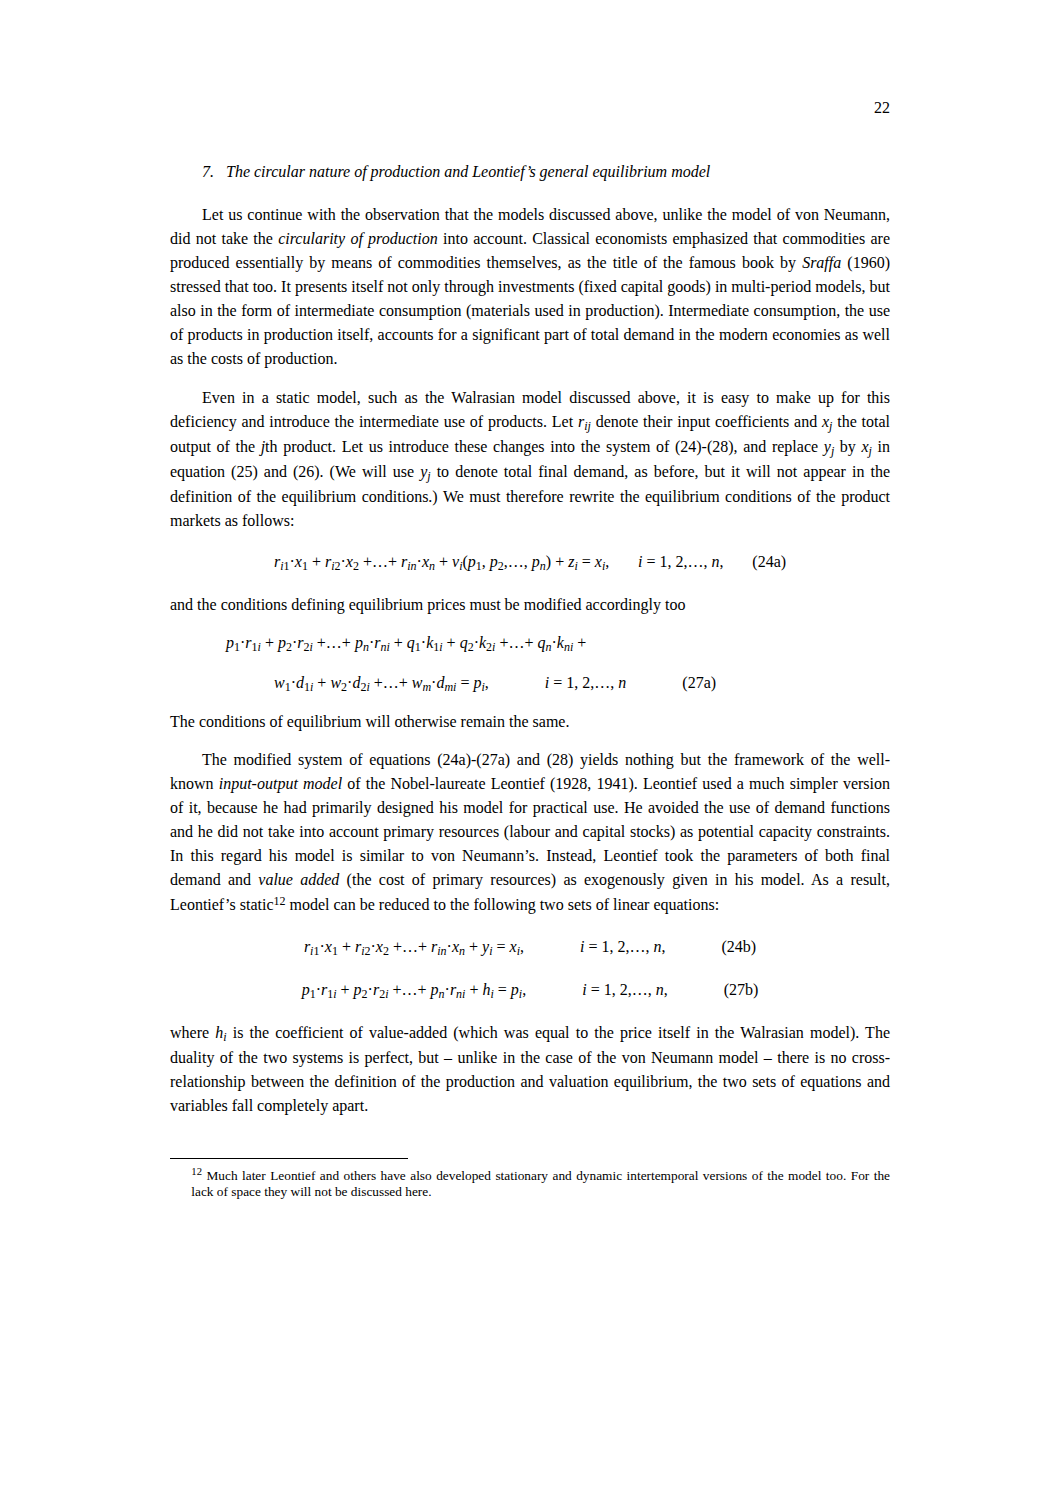22
7. The circular nature of production and Leontief’s general equilibrium model
Let us continue with the observation that the models discussed above, unlike the model of von Neumann, did not take the circularity of production into account. Classical economists emphasized that commodities are produced essentially by means of commodities themselves, as the title of the famous book by Sraffa (1960) stressed that too. It presents itself not only through investments (fixed capital goods) in multi-period models, but also in the form of intermediate consumption (materials used in production). Intermediate consumption, the use of products in production itself, accounts for a significant part of total demand in the modern economies as well as the costs of production.
Even in a static model, such as the Walrasian model discussed above, it is easy to make up for this deficiency and introduce the intermediate use of products. Let rij denote their input coefficients and xj the total output of the jth product. Let us introduce these changes into the system of (24)-(28), and replace yj by xj in equation (25) and (26). (We will use yj to denote total final demand, as before, but it will not appear in the definition of the equilibrium conditions.) We must therefore rewrite the equilibrium conditions of the product markets as follows:
ri1·x1 + ri2·x2 +…+ rin·xn + vi(p1, p2,…, pn) + zi = xi, i = 1, 2,…, n, (24a)
and the conditions defining equilibrium prices must be modified accordingly too
p1·r1i + p2·r2i +…+ pn·rni + q1·k1i + q2·k2i +…+ qn·kni +
w1·d1i + w2·d2i +…+ wm·dmi = pi, i = 1, 2,…, n (27a)
The conditions of equilibrium will otherwise remain the same.
The modified system of equations (24a)-(27a) and (28) yields nothing but the framework of the well-known input-output model of the Nobel-laureate Leontief (1928, 1941). Leontief used a much simpler version of it, because he had primarily designed his model for practical use. He avoided the use of demand functions and he did not take into account primary resources (labour and capital stocks) as potential capacity constraints. In this regard his model is similar to von Neumann’s. Instead, Leontief took the parameters of both final demand and value added (the cost of primary resources) as exogenously given in his model. As a result, Leontief’s static12 model can be reduced to the following two sets of linear equations:
ri1·x1 + ri2·x2 +…+ rin·xn + yi = xi, i = 1, 2,…, n, (24b)
p1·r1i + p2·r2i +…+ pn·rni + hi = pi, i = 1, 2,…, n, (27b)
where hi is the coefficient of value-added (which was equal to the price itself in the Walrasian model). The duality of the two systems is perfect, but – unlike in the case of the von Neumann model – there is no cross-relationship between the definition of the production and valuation equilibrium, the two sets of equations and variables fall completely apart.
12 Much later Leontief and others have also developed stationary and dynamic intertemporal versions of the model too. For the lack of space they will not be discussed here.